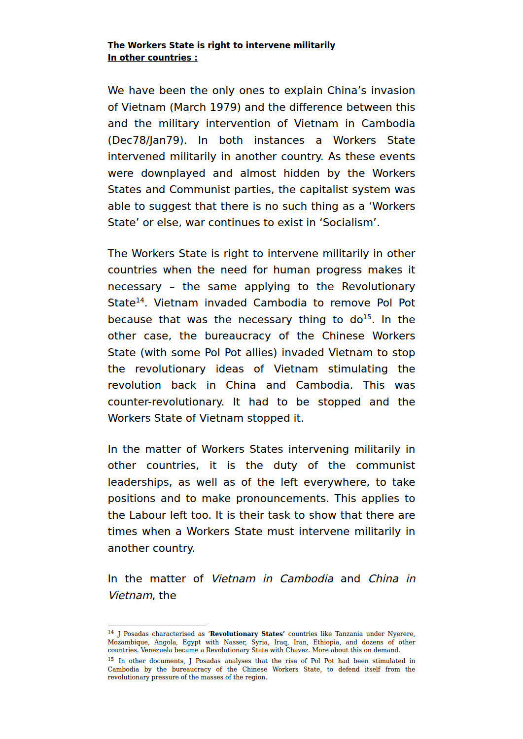The Workers State is right to intervene militarily In other countries :
We have been the only ones to explain China’s invasion of Vietnam (March 1979) and the difference between this and the military intervention of Vietnam in Cambodia (Dec78/Jan79). In both instances a Workers State intervened militarily in another country. As these events were downplayed and almost hidden by the Workers States and Communist parties, the capitalist system was able to suggest that there is no such thing as a ‘Workers State’ or else, war continues to exist in ‘Socialism’.
The Workers State is right to intervene militarily in other countries when the need for human progress makes it necessary – the same applying to the Revolutionary State14. Vietnam invaded Cambodia to remove Pol Pot because that was the necessary thing to do15. In the other case, the bureaucracy of the Chinese Workers State (with some Pol Pot allies) invaded Vietnam to stop the revolutionary ideas of Vietnam stimulating the revolution back in China and Cambodia. This was counter-revolutionary. It had to be stopped and the Workers State of Vietnam stopped it.
In the matter of Workers States intervening militarily in other countries, it is the duty of the communist leaderships, as well as of the left everywhere, to take positions and to make pronouncements. This applies to the Labour left too. It is their task to show that there are times when a Workers State must intervene militarily in another country.
In the matter of Vietnam in Cambodia and China in Vietnam, the
14 J Posadas characterised as ‘Revolutionary States’ countries like Tanzania under Nyerere, Mozambique, Angola, Egypt with Nasser, Syria, Iraq, Iran, Ethiopia, and dozens of other countries. Venezuela became a Revolutionary State with Chavez. More about this on demand.
15 In other documents, J Posadas analyses that the rise of Pol Pot had been stimulated in Cambodia by the bureaucracy of the Chinese Workers State, to defend itself from the revolutionary pressure of the masses of the region.